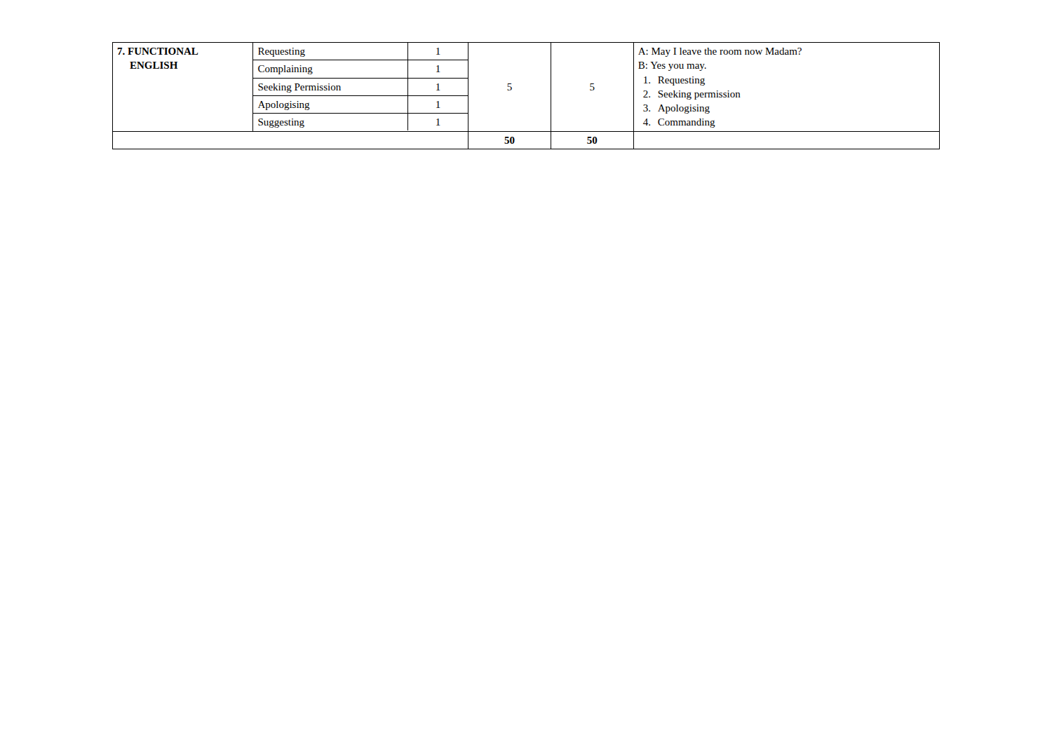| 7. FUNCTIONAL ENGLISH | / Requesting / 1 / / Complaining / 1 / / Seeking Permission / 1 / / Apologising / 1 / / Suggesting / 1 / | 5 | 5 | A: May I leave the room now Madam? B: Yes you may. Requesting Seeking permission Apologising Commanding |
| | 50 | 50 | |